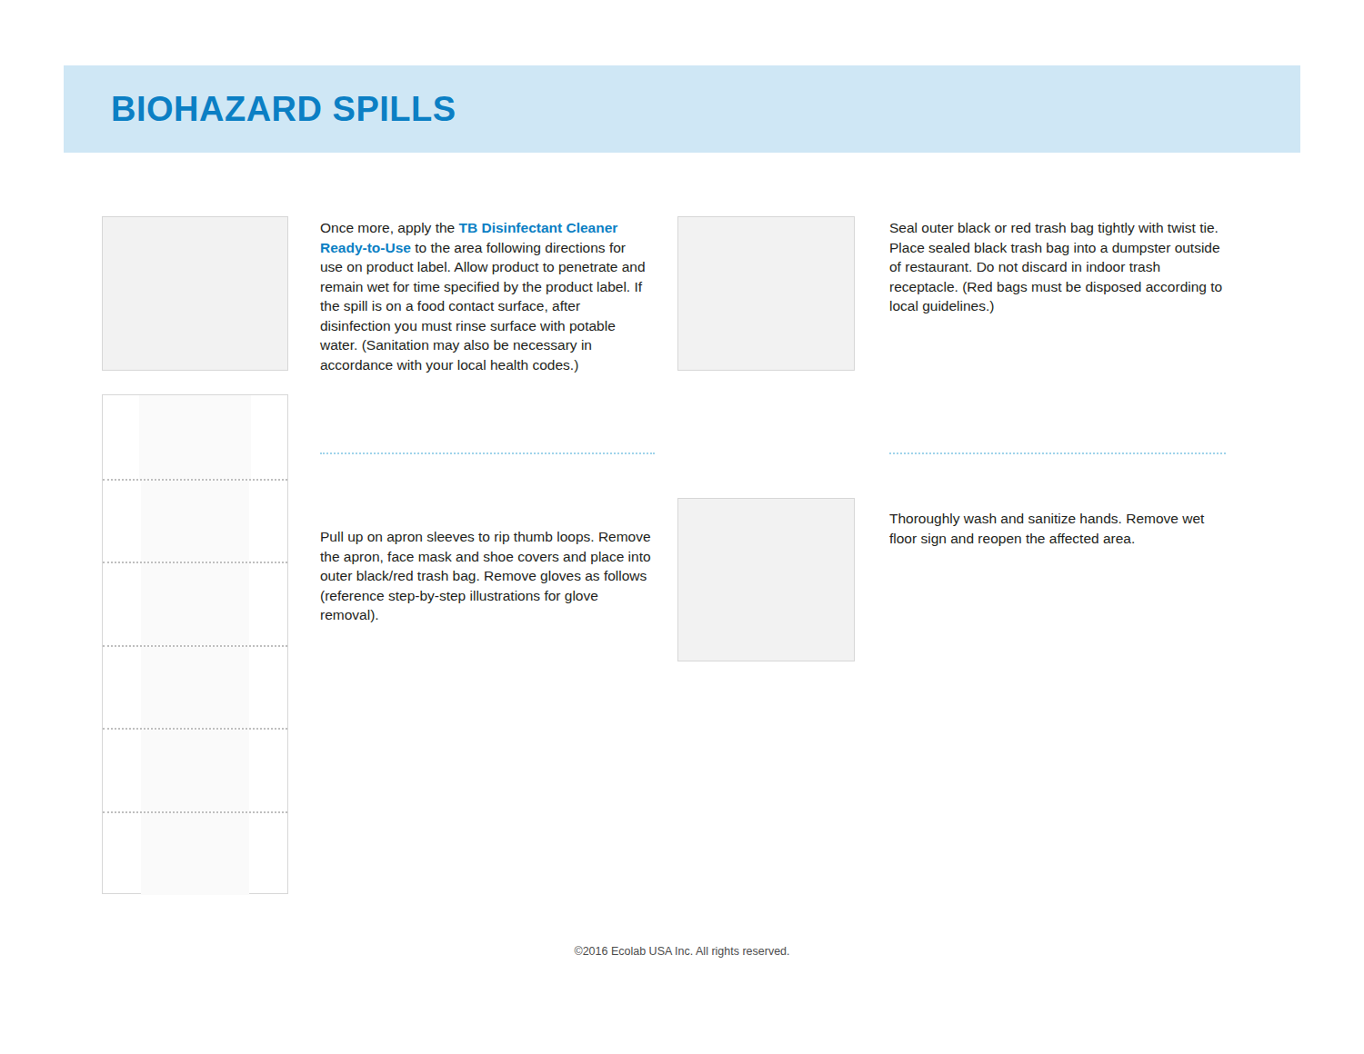BIOHAZARD SPILLS
Once more, apply the TB Disinfectant Cleaner Ready-to-Use to the area following directions for use on product label. Allow product to penetrate and remain wet for time specified by the product label. If the spill is on a food contact surface, after disinfection you must rinse surface with potable water. (Sanitation may also be necessary in accordance with your local health codes.)
Seal outer black or red trash bag tightly with twist tie. Place sealed black trash bag into a dumpster outside of restaurant. Do not discard in indoor trash receptacle. (Red bags must be disposed according to local guidelines.)
Pull up on apron sleeves to rip thumb loops. Remove the apron, face mask and shoe covers and place into outer black/red trash bag. Remove gloves as follows (reference step-by-step illustrations for glove removal).
Thoroughly wash and sanitize hands. Remove wet floor sign and reopen the affected area.
©2016 Ecolab USA Inc. All rights reserved.